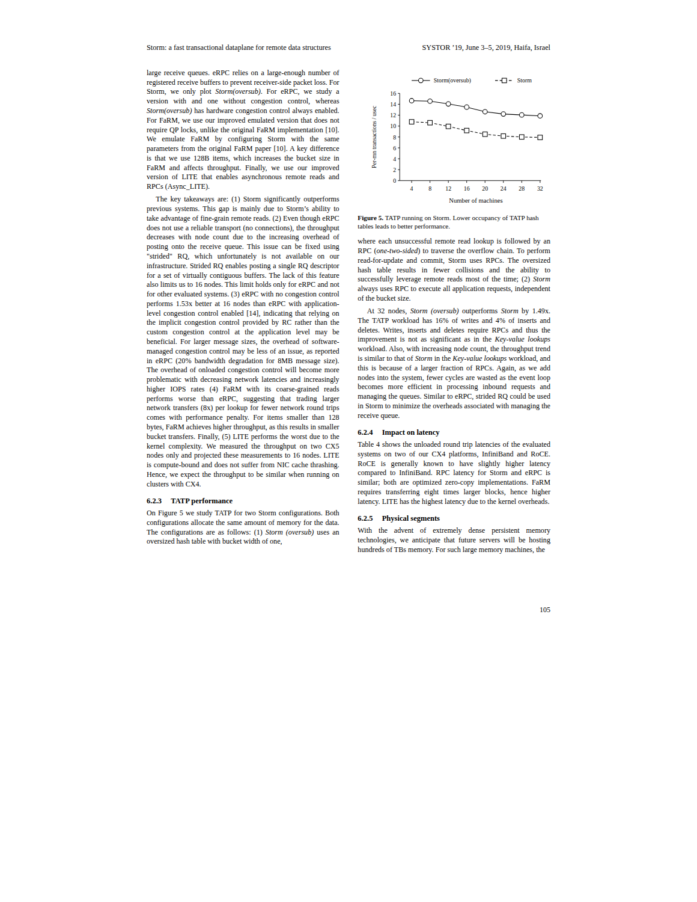Storm: a fast transactional dataplane for remote data structures
SYSTOR ’19, June 3–5, 2019, Haifa, Israel
large receive queues. eRPC relies on a large-enough number of registered receive buffers to prevent receiver-side packet loss. For Storm, we only plot Storm(oversub). For eRPC, we study a version with and one without congestion control, whereas Storm(oversub) has hardware congestion control always enabled. For FaRM, we use our improved emulated version that does not require QP locks, unlike the original FaRM implementation [10]. We emulate FaRM by configuring Storm with the same parameters from the original FaRM paper [10]. A key difference is that we use 128B items, which increases the bucket size in FaRM and affects throughput. Finally, we use our improved version of LITE that enables asynchronous remote reads and RPCs (Async_LITE).
The key takeaways are: (1) Storm significantly outperforms previous systems. This gap is mainly due to Storm’s ability to take advantage of fine-grain remote reads. (2) Even though eRPC does not use a reliable transport (no connections), the throughput decreases with node count due to the increasing overhead of posting onto the receive queue. This issue can be fixed using "strided" RQ, which unfortunately is not available on our infrastructure. Strided RQ enables posting a single RQ descriptor for a set of virtually contiguous buffers. The lack of this feature also limits us to 16 nodes. This limit holds only for eRPC and not for other evaluated systems. (3) eRPC with no congestion control performs 1.53x better at 16 nodes than eRPC with application-level congestion control enabled [14], indicating that relying on the implicit congestion control provided by RC rather than the custom congestion control at the application level may be beneficial. For larger message sizes, the overhead of software-managed congestion control may be less of an issue, as reported in eRPC (20% bandwidth degradation for 8MB message size). The overhead of onloaded congestion control will become more problematic with decreasing network latencies and increasingly higher IOPS rates (4) FaRM with its coarse-grained reads performs worse than eRPC, suggesting that trading larger network transfers (8x) per lookup for fewer network round trips comes with performance penalty. For items smaller than 128 bytes, FaRM achieves higher throughput, as this results in smaller bucket transfers. Finally, (5) LITE performs the worst due to the kernel complexity. We measured the throughput on two CX5 nodes only and projected these measurements to 16 nodes. LITE is compute-bound and does not suffer from NIC cache thrashing. Hence, we expect the throughput to be similar when running on clusters with CX4.
6.2.3 TATP performance
On Figure 5 we study TATP for two Storm configurations. Both configurations allocate the same amount of memory for the data. The configurations are as follows: (1) Storm (oversub) uses an oversized hash table with bucket width of one,
Storm(oversub) Storm 16 14 12 10 8 6 4 2 0 Per-mn transactions / usec 4 8 12 16 20 24 28 32 Number of machines
Figure 5. TATP running on Storm. Lower occupancy of TATP hash tables leads to better performance.
where each unsuccessful remote read lookup is followed by an RPC (one-two-sided) to traverse the overflow chain. To perform read-for-update and commit, Storm uses RPCs. The oversized hash table results in fewer collisions and the ability to successfully leverage remote reads most of the time; (2) Storm always uses RPC to execute all application requests, independent of the bucket size.
At 32 nodes, Storm (oversub) outperforms Storm by 1.49x. The TATP workload has 16% of writes and 4% of inserts and deletes. Writes, inserts and deletes require RPCs and thus the improvement is not as significant as in the Key-value lookups workload. Also, with increasing node count, the throughput trend is similar to that of Storm in the Key-value lookups workload, and this is because of a larger fraction of RPCs. Again, as we add nodes into the system, fewer cycles are wasted as the event loop becomes more efficient in processing inbound requests and managing the queues. Similar to eRPC, strided RQ could be used in Storm to minimize the overheads associated with managing the receive queue.
6.2.4 Impact on latency
Table 4 shows the unloaded round trip latencies of the evaluated systems on two of our CX4 platforms, InfiniBand and RoCE. RoCE is generally known to have slightly higher latency compared to InfiniBand. RPC latency for Storm and eRPC is similar; both are optimized zero-copy implementations. FaRM requires transferring eight times larger blocks, hence higher latency. LITE has the highest latency due to the kernel overheads.
6.2.5 Physical segments
With the advent of extremely dense persistent memory technologies, we anticipate that future servers will be hosting hundreds of TBs memory. For such large memory machines, the
105